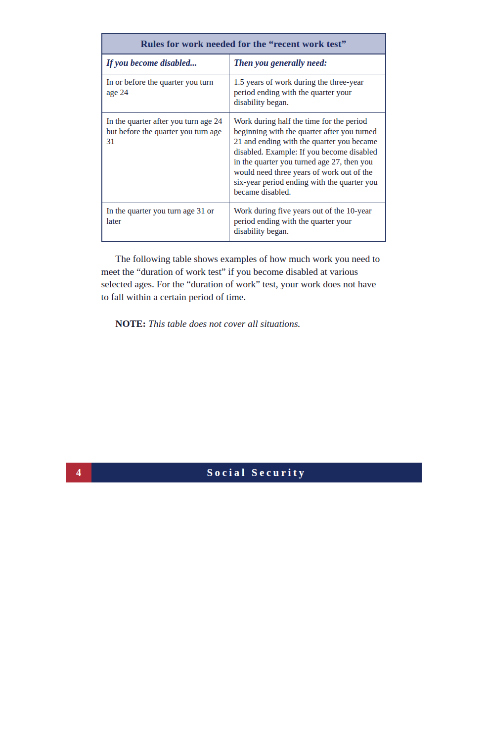Rules for work needed for the “recent work test”
| If you become disabled... | Then you generally need: |
| --- | --- |
| In or before the quarter you turn age 24 | 1.5 years of work during the three-year period ending with the quarter your disability began. |
| In the quarter after you turn age 24 but before the quarter you turn age 31 | Work during half the time for the period beginning with the quarter after you turned 21 and ending with the quarter you became disabled. Example: If you become disabled in the quarter you turned age 27, then you would need three years of work out of the six-year period ending with the quarter you became disabled. |
| In the quarter you turn age 31 or later | Work during five years out of the 10-year period ending with the quarter your disability began. |
The following table shows examples of how much work you need to meet the “duration of work test” if you become disabled at various selected ages. For the “duration of work” test, your work does not have to fall within a certain period of time.
NOTE: This table does not cover all situations.
4
Social Security